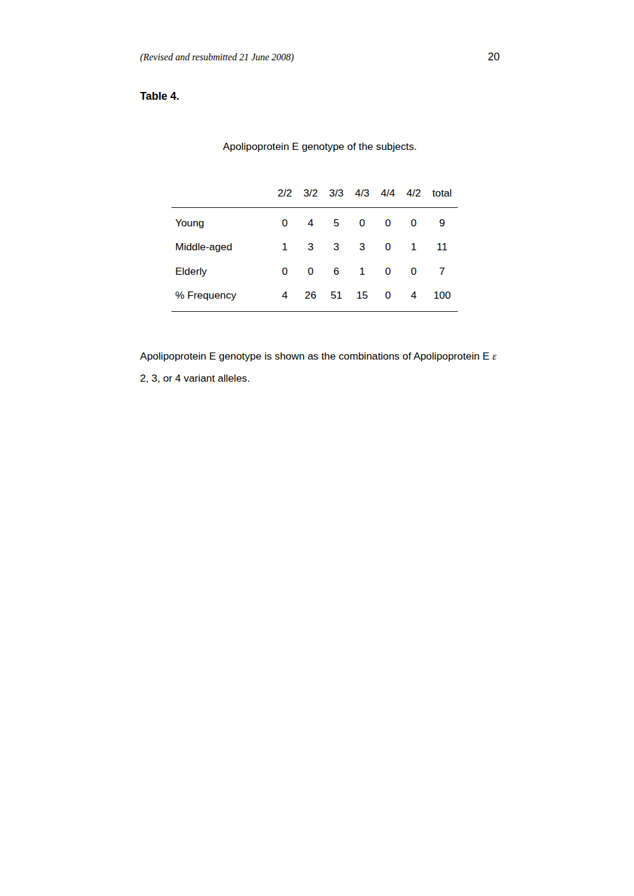(Revised and resubmitted 21 June 2008) 20
Table 4.
Apolipoprotein E genotype of the subjects.
| | 2/2 | 3/2 | 3/3 | 4/3 | 4/4 | 4/2 | total |
| --- | --- | --- | --- | --- | --- | --- | --- |
| Young | 0 | 4 | 5 | 0 | 0 | 0 | 9 |
| Middle-aged | 1 | 3 | 3 | 3 | 0 | 1 | 11 |
| Elderly | 0 | 0 | 6 | 1 | 0 | 0 | 7 |
| % Frequency | 4 | 26 | 51 | 15 | 0 | 4 | 100 |
Apolipoprotein E genotype is shown as the combinations of Apolipoprotein E ε 2, 3, or 4 variant alleles.